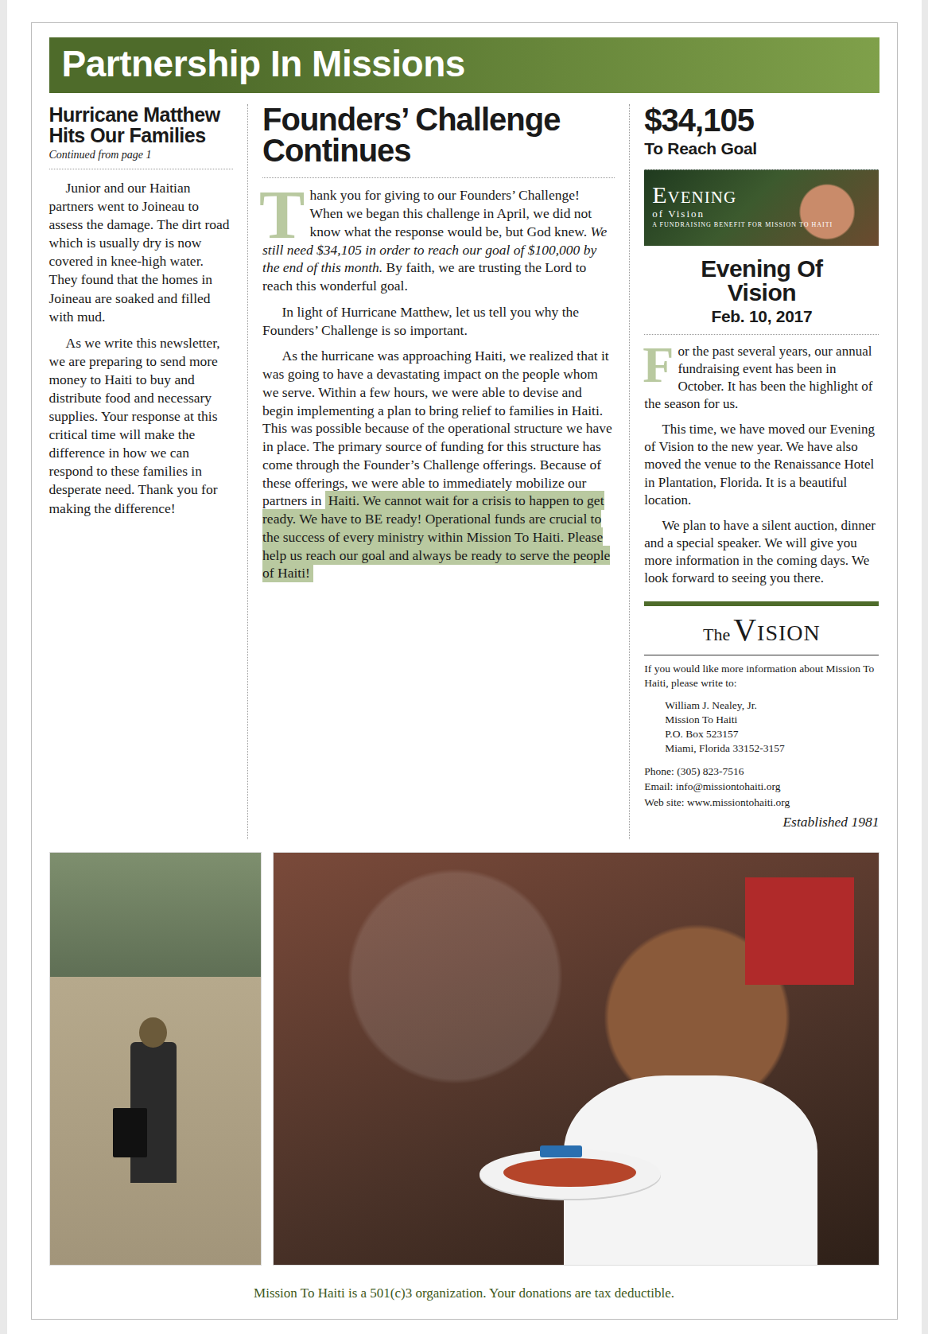Partnership In Missions
Hurricane Matthew
Hits Our Families
Continued from page 1
Junior and our Haitian partners went to Joineau to assess the damage. The dirt road which is usually dry is now covered in knee-high water. They found that the homes in Joineau are soaked and filled with mud.
As we write this newsletter, we are preparing to send more money to Haiti to buy and distribute food and necessary supplies. Your response at this critical time will make the difference in how we can respond to these families in desperate need. Thank you for making the difference!
Founders’ Challenge Continues
Thank you for giving to our Founders’ Challenge! When we began this challenge in April, we did not know what the response would be, but God knew. We still need $34,105 in order to reach our goal of $100,000 by the end of this month. By faith, we are trusting the Lord to reach this wonderful goal.
In light of Hurricane Matthew, let us tell you why the Founders’ Challenge is so important.
As the hurricane was approaching Haiti, we realized that it was going to have a devastating impact on the people whom we serve. Within a few hours, we were able to devise and begin implementing a plan to bring relief to families in Haiti. This was possible because of the operational structure we have in place. The primary source of funding for this structure has come through the Founder’s Challenge offerings. Because of these offerings, we were able to immediately mobilize our partners in Haiti. We cannot wait for a crisis to happen to get ready. We have to BE ready! Operational funds are crucial to the success of every ministry within Mission To Haiti. Please help us reach our goal and always be ready to serve the people of Haiti!
$34,105
To Reach Goal
Evening of Vision A Fundraising Benefit for Mission To Haiti
Evening Of
Vision
Feb. 10, 2017
For the past several years, our annual fundraising event has been in October. It has been the highlight of the season for us.
This time, we have moved our Evening of Vision to the new year. We have also moved the venue to the Renaissance Hotel in Plantation, Florida. It is a beautiful location.
We plan to have a silent auction, dinner and a special speaker. We will give you more information in the coming days. We look forward to seeing you there.
The Vision
If you would like more information about Mission To Haiti, please write to:
William J. Nealey, Jr.
Mission To Haiti
P.O. Box 523157
Miami, Florida 33152-3157
Phone: (305) 823-7516
Email: info@missiontohaiti.org
Web site: www.missiontohaiti.org
Established 1981
Mission To Haiti is a 501(c)3 organization. Your donations are tax deductible.